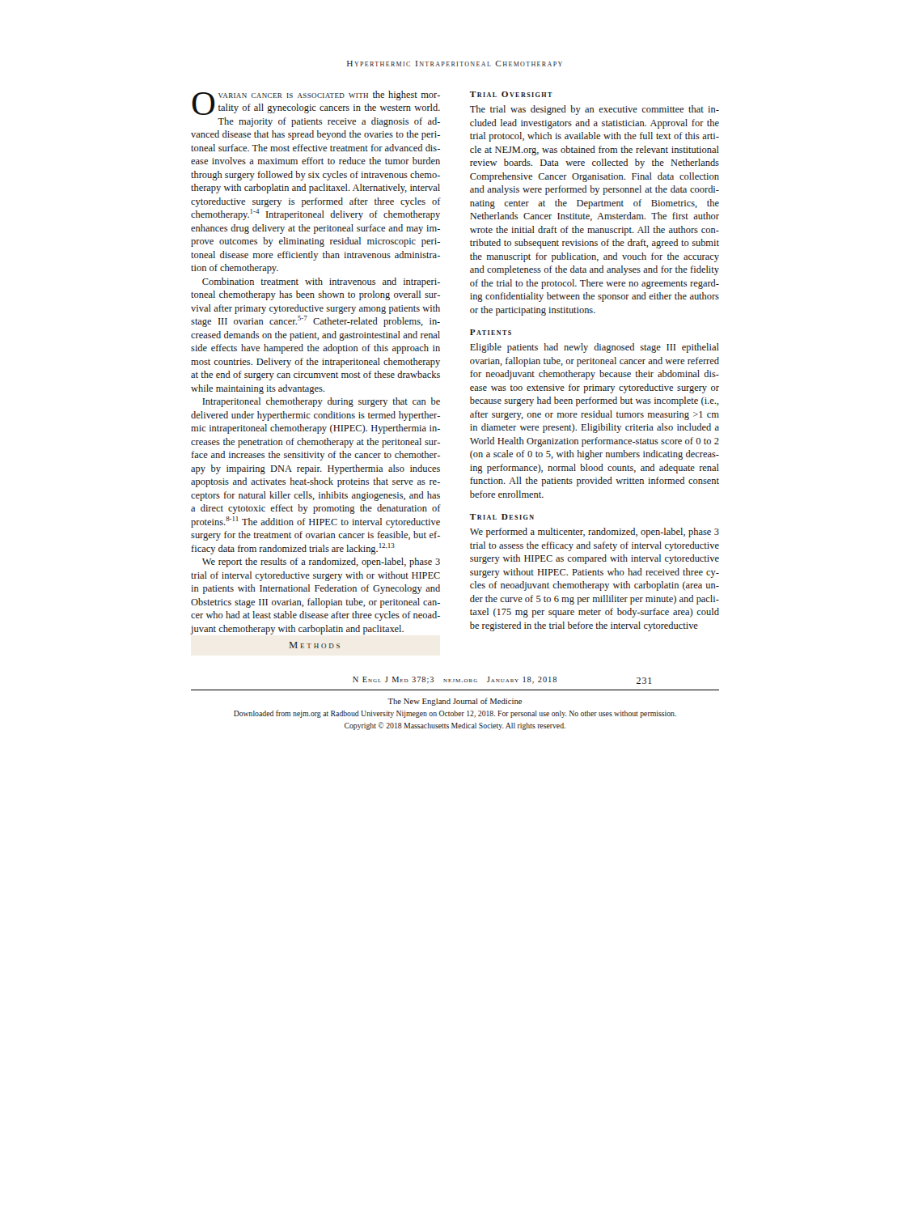Hyperthermic Intraperitoneal Chemotherapy
Ovarian cancer is associated with the highest mortality of all gynecologic cancers in the western world. The majority of patients receive a diagnosis of advanced disease that has spread beyond the ovaries to the peritoneal surface. The most effective treatment for advanced disease involves a maximum effort to reduce the tumor burden through surgery followed by six cycles of intravenous chemotherapy with carboplatin and paclitaxel. Alternatively, interval cytoreductive surgery is performed after three cycles of chemotherapy.1-4 Intraperitoneal delivery of chemotherapy enhances drug delivery at the peritoneal surface and may improve outcomes by eliminating residual microscopic peritoneal disease more efficiently than intravenous administration of chemotherapy.
Combination treatment with intravenous and intraperitoneal chemotherapy has been shown to prolong overall survival after primary cytoreductive surgery among patients with stage III ovarian cancer.5-7 Catheter-related problems, increased demands on the patient, and gastrointestinal and renal side effects have hampered the adoption of this approach in most countries. Delivery of the intraperitoneal chemotherapy at the end of surgery can circumvent most of these drawbacks while maintaining its advantages.
Intraperitoneal chemotherapy during surgery that can be delivered under hyperthermic conditions is termed hyperthermic intraperitoneal chemotherapy (HIPEC). Hyperthermia increases the penetration of chemotherapy at the peritoneal surface and increases the sensitivity of the cancer to chemotherapy by impairing DNA repair. Hyperthermia also induces apoptosis and activates heat-shock proteins that serve as receptors for natural killer cells, inhibits angiogenesis, and has a direct cytotoxic effect by promoting the denaturation of proteins.8-11 The addition of HIPEC to interval cytoreductive surgery for the treatment of ovarian cancer is feasible, but efficacy data from randomized trials are lacking.12,13
We report the results of a randomized, open-label, phase 3 trial of interval cytoreductive surgery with or without HIPEC in patients with International Federation of Gynecology and Obstetrics stage III ovarian, fallopian tube, or peritoneal cancer who had at least stable disease after three cycles of neoadjuvant chemotherapy with carboplatin and paclitaxel.
Methods
Trial Oversight
The trial was designed by an executive committee that included lead investigators and a statistician. Approval for the trial protocol, which is available with the full text of this article at NEJM.org, was obtained from the relevant institutional review boards. Data were collected by the Netherlands Comprehensive Cancer Organisation. Final data collection and analysis were performed by personnel at the data coordinating center at the Department of Biometrics, the Netherlands Cancer Institute, Amsterdam. The first author wrote the initial draft of the manuscript. All the authors contributed to subsequent revisions of the draft, agreed to submit the manuscript for publication, and vouch for the accuracy and completeness of the data and analyses and for the fidelity of the trial to the protocol. There were no agreements regarding confidentiality between the sponsor and either the authors or the participating institutions.
Patients
Eligible patients had newly diagnosed stage III epithelial ovarian, fallopian tube, or peritoneal cancer and were referred for neoadjuvant chemotherapy because their abdominal disease was too extensive for primary cytoreductive surgery or because surgery had been performed but was incomplete (i.e., after surgery, one or more residual tumors measuring >1 cm in diameter were present). Eligibility criteria also included a World Health Organization performance-status score of 0 to 2 (on a scale of 0 to 5, with higher numbers indicating decreasing performance), normal blood counts, and adequate renal function. All the patients provided written informed consent before enrollment.
Trial Design
We performed a multicenter, randomized, open-label, phase 3 trial to assess the efficacy and safety of interval cytoreductive surgery with HIPEC as compared with interval cytoreductive surgery without HIPEC. Patients who had received three cycles of neoadjuvant chemotherapy with carboplatin (area under the curve of 5 to 6 mg per milliliter per minute) and paclitaxel (175 mg per square meter of body-surface area) could be registered in the trial before the interval cytoreductive
N Engl J Med 378;3 nejm.org January 18, 2018 231
The New England Journal of Medicine
Downloaded from nejm.org at Radboud University Nijmegen on October 12, 2018. For personal use only. No other uses without permission.
Copyright © 2018 Massachusetts Medical Society. All rights reserved.